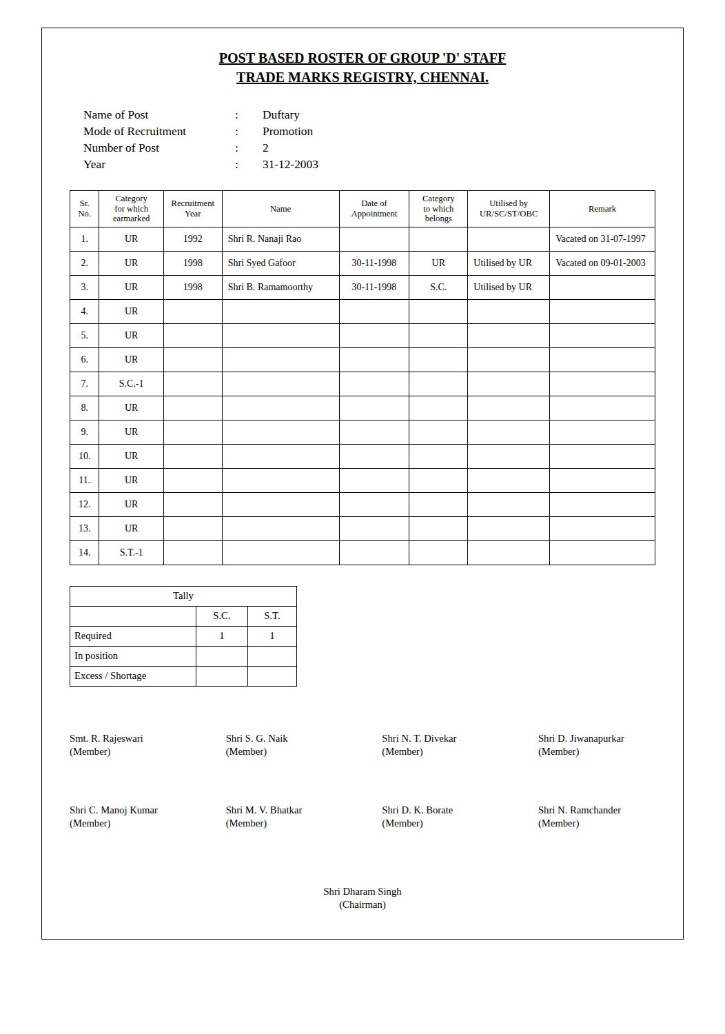POST BASED ROSTER OF GROUP 'D' STAFF
TRADE MARKS REGISTRY, CHENNAI.
| Name of Post | : | Duftary |
| Mode of Recruitment | : | Promotion |
| Number of Post | : | 2 |
| Year | : | 31-12-2003 |
| Sr. No. | Category for which earmarked | Recruitment Year | Name | Date of Appointment | Category to which belongs | Utilised by UR/SC/ST/OBC | Remark |
| --- | --- | --- | --- | --- | --- | --- | --- |
| 1. | UR | 1992 | Shri R. Nanaji Rao | | | | Vacated on 31-07-1997 |
| 2. | UR | 1998 | Shri Syed Gafoor | 30-11-1998 | UR | Utilised by UR | Vacated on 09-01-2003 |
| 3. | UR | 1998 | Shri B. Ramamoorthy | 30-11-1998 | S.C. | Utilised by UR | |
| 4. | UR | | | | | | |
| 5. | UR | | | | | | |
| 6. | UR | | | | | | |
| 7. | S.C.-1 | | | | | | |
| 8. | UR | | | | | | |
| 9. | UR | | | | | | |
| 10. | UR | | | | | | |
| 11. | UR | | | | | | |
| 12. | UR | | | | | | |
| 13. | UR | | | | | | |
| 14. | S.T.-1 | | | | | | |
| Tally |
| | S.C. | S.T. |
| Required | 1 | 1 |
| In position | | |
| Excess / Shortage | | |
  Smt. R. Rajeswari
(Member)
  Shri S. G. Naik
(Member)
  Shri N. T. Divekar
(Member)
  Shri D. Jiwanapurkar
(Member)
  Shri C. Manoj Kumar
(Member)
  Shri M. V. Bhatkar
(Member)
  Shri D. K. Borate
(Member)
  Shri N. Ramchander
(Member)
  Shri Dharam Singh
(Chairman)